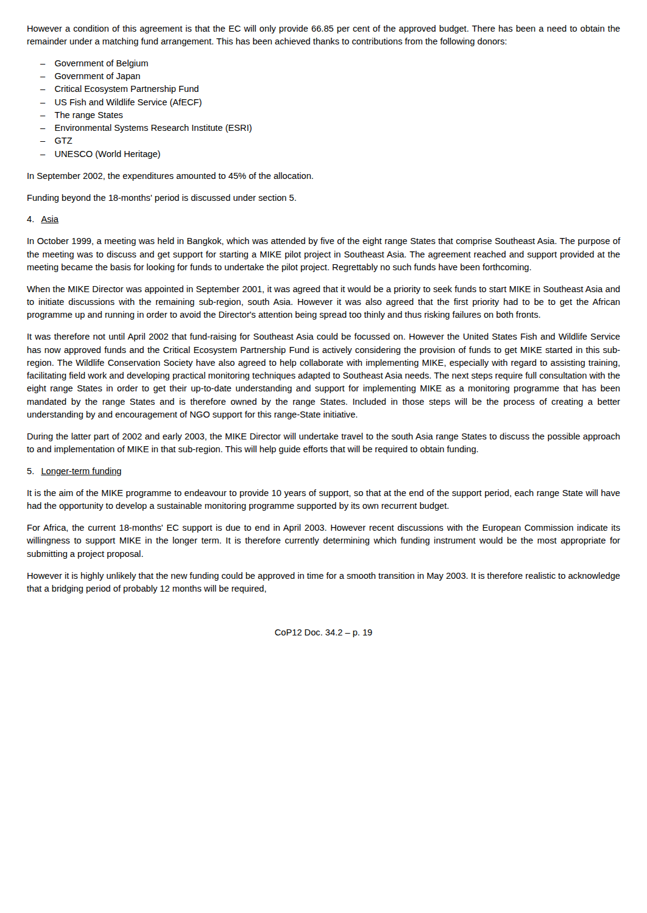However a condition of this agreement is that the EC will only provide 66.85 per cent of the approved budget. There has been a need to obtain the remainder under a matching fund arrangement. This has been achieved thanks to contributions from the following donors:
Government of Belgium
Government of Japan
Critical Ecosystem Partnership Fund
US Fish and Wildlife Service (AfECF)
The range States
Environmental Systems Research Institute (ESRI)
GTZ
UNESCO (World Heritage)
In September 2002, the expenditures amounted to 45% of the allocation.
Funding beyond the 18-months' period is discussed under section 5.
4. Asia
In October 1999, a meeting was held in Bangkok, which was attended by five of the eight range States that comprise Southeast Asia. The purpose of the meeting was to discuss and get support for starting a MIKE pilot project in Southeast Asia. The agreement reached and support provided at the meeting became the basis for looking for funds to undertake the pilot project. Regrettably no such funds have been forthcoming.
When the MIKE Director was appointed in September 2001, it was agreed that it would be a priority to seek funds to start MIKE in Southeast Asia and to initiate discussions with the remaining sub-region, south Asia. However it was also agreed that the first priority had to be to get the African programme up and running in order to avoid the Director's attention being spread too thinly and thus risking failures on both fronts.
It was therefore not until April 2002 that fund-raising for Southeast Asia could be focussed on. However the United States Fish and Wildlife Service has now approved funds and the Critical Ecosystem Partnership Fund is actively considering the provision of funds to get MIKE started in this sub-region. The Wildlife Conservation Society have also agreed to help collaborate with implementing MIKE, especially with regard to assisting training, facilitating field work and developing practical monitoring techniques adapted to Southeast Asia needs. The next steps require full consultation with the eight range States in order to get their up-to-date understanding and support for implementing MIKE as a monitoring programme that has been mandated by the range States and is therefore owned by the range States. Included in those steps will be the process of creating a better understanding by and encouragement of NGO support for this range-State initiative.
During the latter part of 2002 and early 2003, the MIKE Director will undertake travel to the south Asia range States to discuss the possible approach to and implementation of MIKE in that sub-region. This will help guide efforts that will be required to obtain funding.
5. Longer-term funding
It is the aim of the MIKE programme to endeavour to provide 10 years of support, so that at the end of the support period, each range State will have had the opportunity to develop a sustainable monitoring programme supported by its own recurrent budget.
For Africa, the current 18-months' EC support is due to end in April 2003. However recent discussions with the European Commission indicate its willingness to support MIKE in the longer term. It is therefore currently determining which funding instrument would be the most appropriate for submitting a project proposal.
However it is highly unlikely that the new funding could be approved in time for a smooth transition in May 2003. It is therefore realistic to acknowledge that a bridging period of probably 12 months will be required,
CoP12 Doc. 34.2 – p. 19